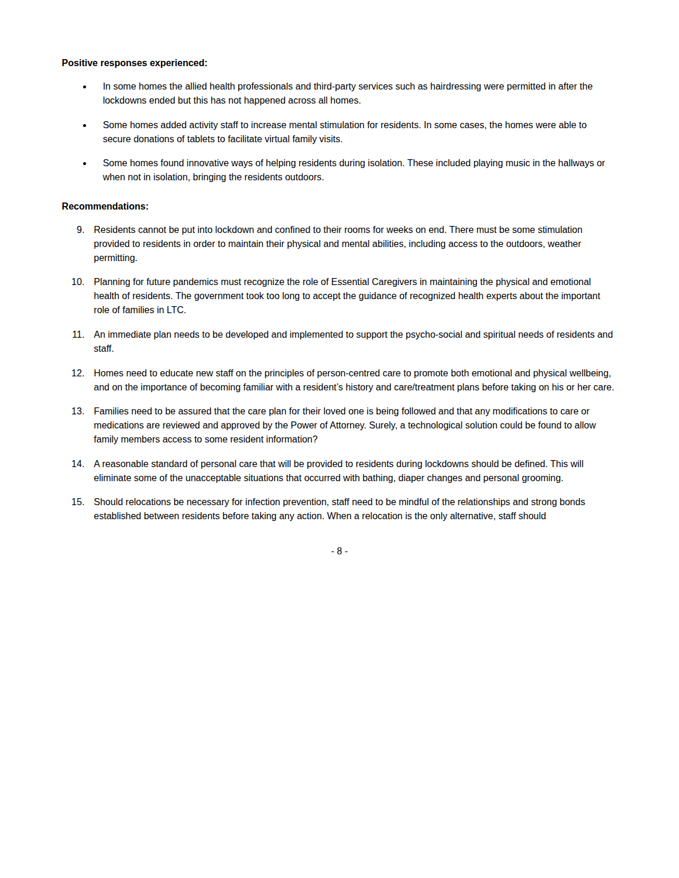Positive responses experienced:
In some homes the allied health professionals and third-party services such as hairdressing were permitted in after the lockdowns ended but this has not happened across all homes.
Some homes added activity staff to increase mental stimulation for residents. In some cases, the homes were able to secure donations of tablets to facilitate virtual family visits.
Some homes found innovative ways of helping residents during isolation. These included playing music in the hallways or when not in isolation, bringing the residents outdoors.
Recommendations:
Residents cannot be put into lockdown and confined to their rooms for weeks on end. There must be some stimulation provided to residents in order to maintain their physical and mental abilities, including access to the outdoors, weather permitting.
Planning for future pandemics must recognize the role of Essential Caregivers in maintaining the physical and emotional health of residents. The government took too long to accept the guidance of recognized health experts about the important role of families in LTC.
An immediate plan needs to be developed and implemented to support the psycho-social and spiritual needs of residents and staff.
Homes need to educate new staff on the principles of person-centred care to promote both emotional and physical wellbeing, and on the importance of becoming familiar with a resident’s history and care/treatment plans before taking on his or her care.
Families need to be assured that the care plan for their loved one is being followed and that any modifications to care or medications are reviewed and approved by the Power of Attorney. Surely, a technological solution could be found to allow family members access to some resident information?
A reasonable standard of personal care that will be provided to residents during lockdowns should be defined. This will eliminate some of the unacceptable situations that occurred with bathing, diaper changes and personal grooming.
Should relocations be necessary for infection prevention, staff need to be mindful of the relationships and strong bonds established between residents before taking any action. When a relocation is the only alternative, staff should
- 8 -